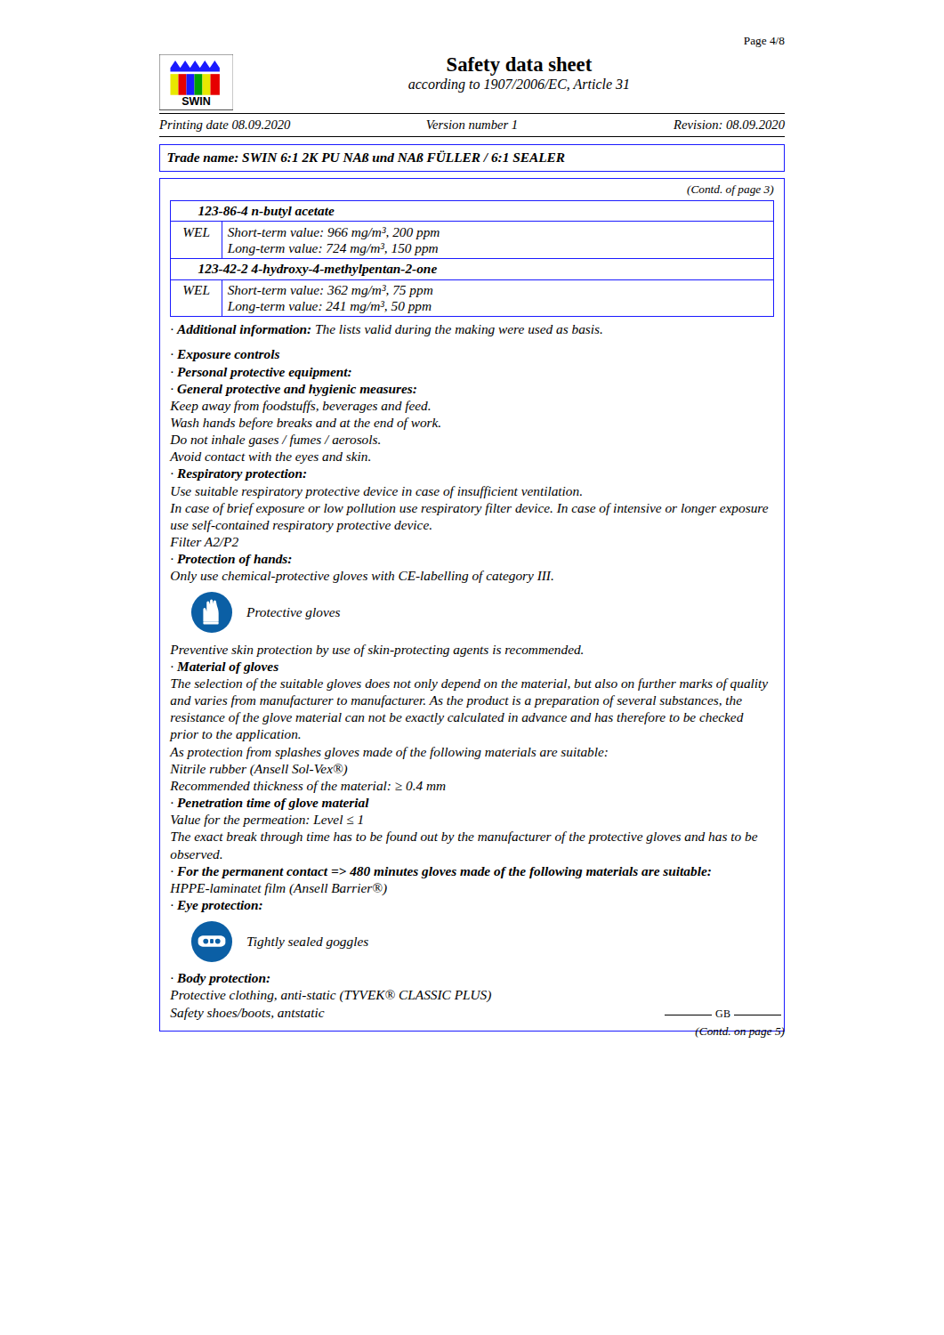Page 4/8
SWIN
Safety data sheet
according to 1907/2006/EC, Article 31
Printing date 08.09.2020
Version number 1
Revision: 08.09.2020
Trade name: SWIN 6:1 2K PU NAß und NAß FÜLLER / 6:1 SEALER
(Contd. of page 3)
| 123-86-4 n-butyl acetate |
| WEL | Short-term value: 966 mg/m³, 200 ppm Long-term value: 724 mg/m³, 150 ppm |
| 123-42-2 4-hydroxy-4-methylpentan-2-one |
| WEL | Short-term value: 362 mg/m³, 75 ppm Long-term value: 241 mg/m³, 50 ppm |
· Additional information: The lists valid during the making were used as basis.
· Exposure controls
· Personal protective equipment:
· General protective and hygienic measures:
Keep away from foodstuffs, beverages and feed.
Wash hands before breaks and at the end of work.
Do not inhale gases / fumes / aerosols.
Avoid contact with the eyes and skin.
· Respiratory protection:
Use suitable respiratory protective device in case of insufficient ventilation.
In case of brief exposure or low pollution use respiratory filter device. In case of intensive or longer exposure use self-contained respiratory protective device.
Filter A2/P2
· Protection of hands:
Only use chemical-protective gloves with CE-labelling of category III.
Protective gloves
Preventive skin protection by use of skin-protecting agents is recommended.
· Material of gloves
The selection of the suitable gloves does not only depend on the material, but also on further marks of quality and varies from manufacturer to manufacturer. As the product is a preparation of several substances, the resistance of the glove material can not be exactly calculated in advance and has therefore to be checked prior to the application.
As protection from splashes gloves made of the following materials are suitable:
Nitrile rubber (Ansell Sol-Vex®)
Recommended thickness of the material: ≥ 0.4 mm
· Penetration time of glove material
Value for the permeation: Level ≤ 1
The exact break through time has to be found out by the manufacturer of the protective gloves and has to be observed.
· For the permanent contact => 480 minutes gloves made of the following materials are suitable:
HPPE-laminatet film (Ansell Barrier®)
· Eye protection:
Tightly sealed goggles
· Body protection:
Protective clothing, anti-static (TYVEK® CLASSIC PLUS)
Safety shoes/boots, antstatic
GB
(Contd. on page 5)